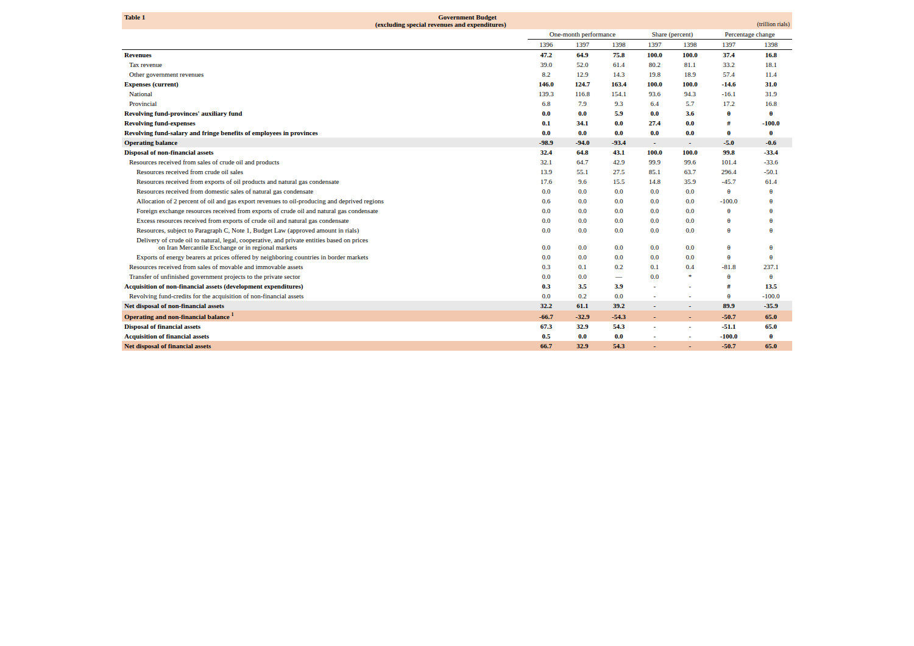| Table 1 Government Budget (excluding special revenues and expenditures) (trillion rials) |
| | One-month performance | Share (percent) | Percentage change |
| | 1396 | 1397 | 1398 | 1397 | 1398 | 1397 | 1398 |
| Revenues | 47.2 | 64.9 | 75.8 | 100.0 | 100.0 | 37.4 | 16.8 |
| Tax revenue | 39.0 | 52.0 | 61.4 | 80.2 | 81.1 | 33.2 | 18.1 |
| Other government revenues | 8.2 | 12.9 | 14.3 | 19.8 | 18.9 | 57.4 | 11.4 |
| Expenses (current) | 146.0 | 124.7 | 163.4 | 100.0 | 100.0 | -14.6 | 31.0 |
| National | 139.3 | 116.8 | 154.1 | 93.6 | 94.3 | -16.1 | 31.9 |
| Provincial | 6.8 | 7.9 | 9.3 | 6.4 | 5.7 | 17.2 | 16.8 |
| Revolving fund-provinces' auxiliary fund | 0.0 | 0.0 | 5.9 | 0.0 | 3.6 | θ | θ |
| Revolving fund-expenses | 0.1 | 34.1 | 0.0 | 27.4 | 0.0 | # | -100.0 |
| Revolving fund-salary and fringe benefits of employees in provinces | 0.0 | 0.0 | 0.0 | 0.0 | 0.0 | θ | θ |
| Operating balance | -98.9 | -94.0 | -93.4 | - | - | -5.0 | -0.6 |
| Disposal of non-financial assets | 32.4 | 64.8 | 43.1 | 100.0 | 100.0 | 99.8 | -33.4 |
| Resources received from sales of crude oil and products | 32.1 | 64.7 | 42.9 | 99.9 | 99.6 | 101.4 | -33.6 |
| Resources received from crude oil sales | 13.9 | 55.1 | 27.5 | 85.1 | 63.7 | 296.4 | -50.1 |
| Resources received from exports of oil products and natural gas condensate | 17.6 | 9.6 | 15.5 | 14.8 | 35.9 | -45.7 | 61.4 |
| Resources received from domestic sales of natural gas condensate | 0.0 | 0.0 | 0.0 | 0.0 | 0.0 | θ | θ |
| Allocation of 2 percent of oil and gas export revenues to oil-producing and deprived regions | 0.6 | 0.0 | 0.0 | 0.0 | 0.0 | -100.0 | θ |
| Foreign exchange resources received from exports of crude oil and natural gas condensate | 0.0 | 0.0 | 0.0 | 0.0 | 0.0 | θ | θ |
| Excess resources received from exports of crude oil and natural gas condensate | 0.0 | 0.0 | 0.0 | 0.0 | 0.0 | θ | θ |
| Resources, subject to Paragraph C, Note 1, Budget Law (approved amount in rials) | 0.0 | 0.0 | 0.0 | 0.0 | 0.0 | θ | θ |
| Delivery of crude oil to natural, legal, cooperative, and private entities based on prices on Iran Mercantile Exchange or in regional markets | 0.0 | 0.0 | 0.0 | 0.0 | 0.0 | θ | θ |
| Exports of energy bearers at prices offered by neighboring countries in border markets | 0.0 | 0.0 | 0.0 | 0.0 | 0.0 | θ | θ |
| Resources received from sales of movable and immovable assets | 0.3 | 0.1 | 0.2 | 0.1 | 0.4 | -81.8 | 237.1 |
| Transfer of unfinished government projects to the private sector | 0.0 | 0.0 | — | 0.0 | * | θ | θ |
| Acquisition of non-financial assets (development expenditures) | 0.3 | 3.5 | 3.9 | - | - | # | 13.5 |
| Revolving fund-credits for the acquisition of non-financial assets | 0.0 | 0.2 | 0.0 | - | - | θ | -100.0 |
| Net disposal of non-financial assets | 32.2 | 61.1 | 39.2 | - | - | 89.9 | -35.9 |
| Operating and non-financial balance 1 | -66.7 | -32.9 | -54.3 | - | - | -50.7 | 65.0 |
| Disposal of financial assets | 67.3 | 32.9 | 54.3 | - | - | -51.1 | 65.0 |
| Acquisition of financial assets | 0.5 | 0.0 | 0.0 | - | - | -100.0 | θ |
| Net disposal of financial assets | 66.7 | 32.9 | 54.3 | - | - | -50.7 | 65.0 |